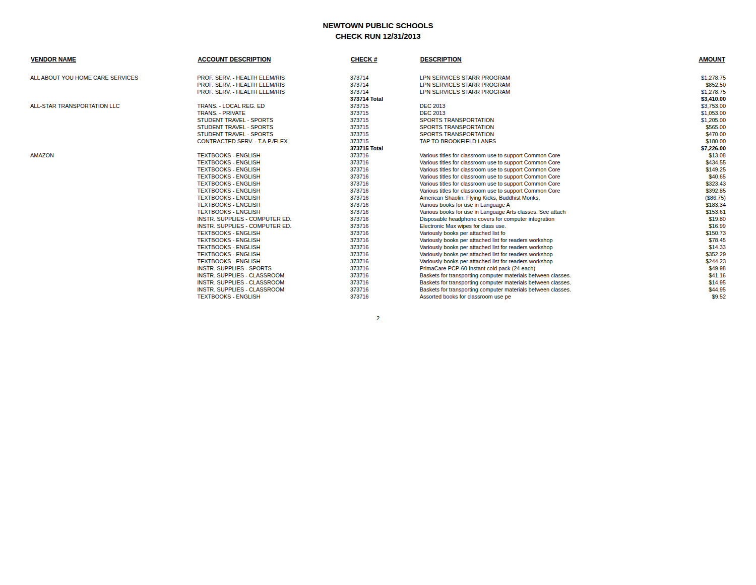NEWTOWN PUBLIC SCHOOLS
CHECK RUN 12/31/2013
| VENDOR NAME | ACCOUNT DESCRIPTION | CHECK # | DESCRIPTION | AMOUNT |
| --- | --- | --- | --- | --- |
| ALL ABOUT YOU HOME CARE SERVICES | PROF. SERV. - HEALTH ELEM/RIS | 373714 | LPN SERVICES STARR PROGRAM | $1,278.75 |
| | PROF. SERV. - HEALTH ELEM/RIS | 373714 | LPN SERVICES STARR PROGRAM | $852.50 |
| | PROF. SERV. - HEALTH ELEM/RIS | 373714 | LPN SERVICES STARR PROGRAM | $1,278.75 |
| | | 373714 Total | | $3,410.00 |
| ALL-STAR TRANSPORTATION LLC | TRANS. - LOCAL REG. ED | 373715 | DEC 2013 | $3,753.00 |
| | TRANS. - PRIVATE | 373715 | DEC 2013 | $1,053.00 |
| | STUDENT TRAVEL - SPORTS | 373715 | SPORTS TRANSPORTATION | $1,205.00 |
| | STUDENT TRAVEL - SPORTS | 373715 | SPORTS TRANSPORTATION | $565.00 |
| | STUDENT TRAVEL - SPORTS | 373715 | SPORTS TRANSPORTATION | $470.00 |
| | CONTRACTED SERV. - T.A.P./FLEX | 373715 | TAP TO BROOKFIELD LANES | $180.00 |
| | | 373715 Total | | $7,226.00 |
| AMAZON | TEXTBOOKS - ENGLISH | 373716 | Various titles for classroom use to support Common Core | $13.08 |
| | TEXTBOOKS - ENGLISH | 373716 | Various titles for classroom use to support Common Core | $434.55 |
| | TEXTBOOKS - ENGLISH | 373716 | Various titles for classroom use to support Common Core | $149.25 |
| | TEXTBOOKS - ENGLISH | 373716 | Various titles for classroom use to support Common Core | $40.65 |
| | TEXTBOOKS - ENGLISH | 373716 | Various titles for classroom use to support Common Core | $323.43 |
| | TEXTBOOKS - ENGLISH | 373716 | Various titles for classroom use to support Common Core | $392.85 |
| | TEXTBOOKS - ENGLISH | 373716 | American Shaolin: Flying Kicks, Buddhist Monks, | ($86.75) |
| | TEXTBOOKS - ENGLISH | 373716 | Various books for use in Language A | $183.34 |
| | TEXTBOOKS - ENGLISH | 373716 | Various books for use in Language Arts classes. See attach | $153.61 |
| | INSTR. SUPPLIES - COMPUTER ED. | 373716 | Disposable headphone covers for computer integration | $19.80 |
| | INSTR. SUPPLIES - COMPUTER ED. | 373716 | Electronic Max wipes for class use. | $16.99 |
| | TEXTBOOKS - ENGLISH | 373716 | Variously books per attached list fo | $150.73 |
| | TEXTBOOKS - ENGLISH | 373716 | Variously books per attached list for readers workshop | $78.45 |
| | TEXTBOOKS - ENGLISH | 373716 | Variously books per attached list for readers workshop | $14.33 |
| | TEXTBOOKS - ENGLISH | 373716 | Variously books per attached list for readers workshop | $352.29 |
| | TEXTBOOKS - ENGLISH | 373716 | Variously books per attached list for readers workshop | $244.23 |
| | INSTR. SUPPLIES - SPORTS | 373716 | PrimaCare PCP-60 Instant cold pack (24 each) | $49.98 |
| | INSTR. SUPPLIES - CLASSROOM | 373716 | Baskets for transporting computer materials between classes. | $41.16 |
| | INSTR. SUPPLIES - CLASSROOM | 373716 | Baskets for transporting computer materials between classes. | $14.95 |
| | INSTR. SUPPLIES - CLASSROOM | 373716 | Baskets for transporting computer materials between classes. | $44.95 |
| | TEXTBOOKS - ENGLISH | 373716 | Assorted books for classroom use pe | $9.52 |
2